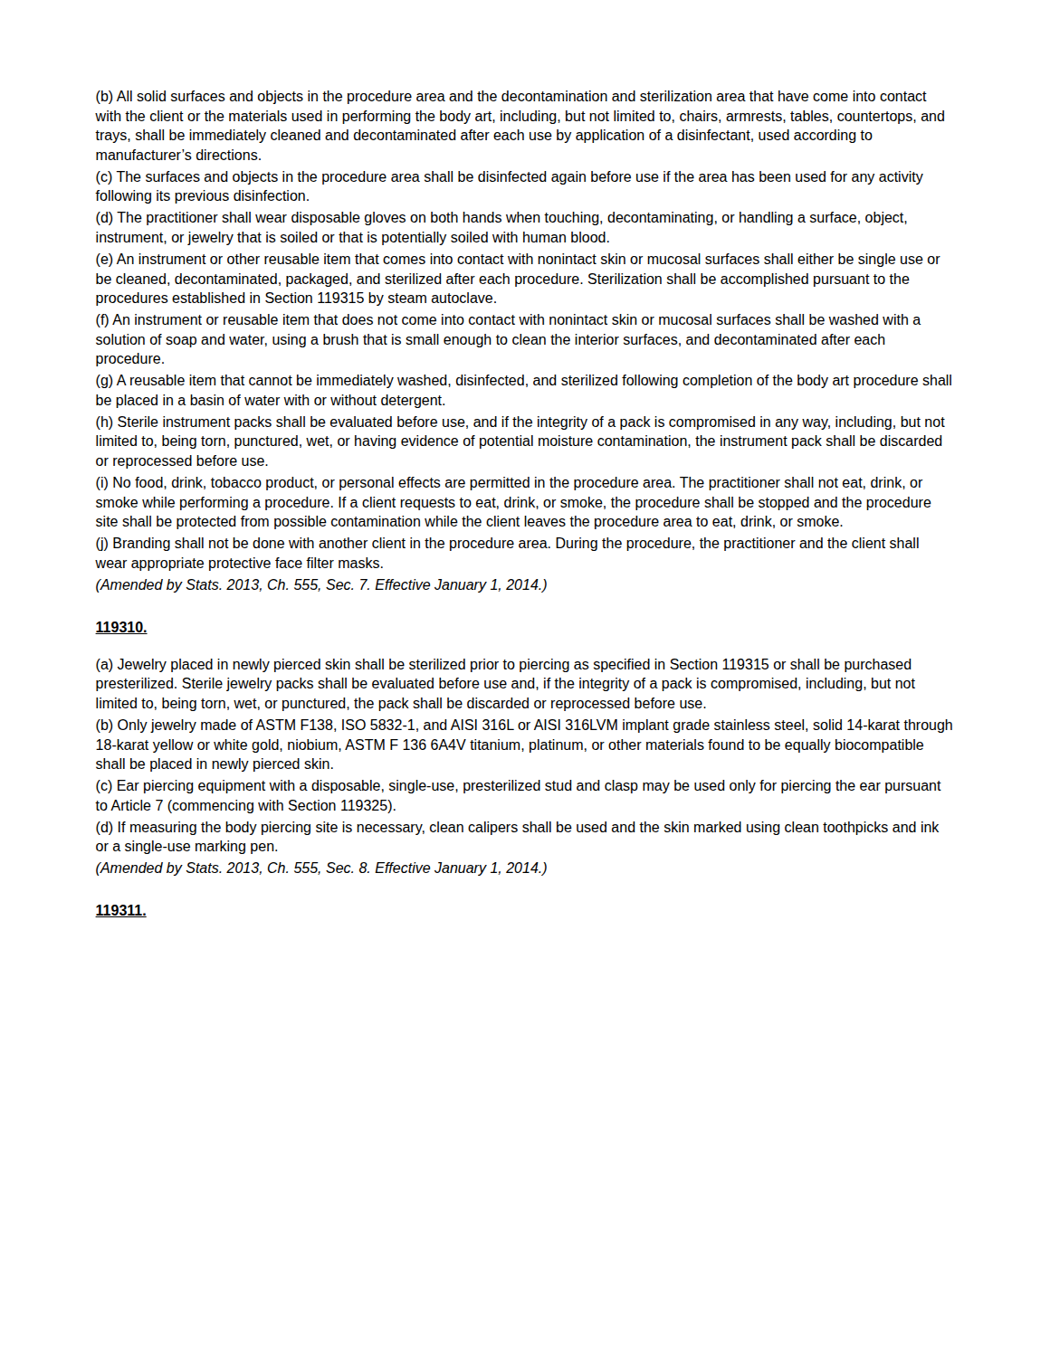(b) All solid surfaces and objects in the procedure area and the decontamination and sterilization area that have come into contact with the client or the materials used in performing the body art, including, but not limited to, chairs, armrests, tables, countertops, and trays, shall be immediately cleaned and decontaminated after each use by application of a disinfectant, used according to manufacturer’s directions.
(c) The surfaces and objects in the procedure area shall be disinfected again before use if the area has been used for any activity following its previous disinfection.
(d) The practitioner shall wear disposable gloves on both hands when touching, decontaminating, or handling a surface, object, instrument, or jewelry that is soiled or that is potentially soiled with human blood.
(e) An instrument or other reusable item that comes into contact with nonintact skin or mucosal surfaces shall either be single use or be cleaned, decontaminated, packaged, and sterilized after each procedure. Sterilization shall be accomplished pursuant to the procedures established in Section 119315 by steam autoclave.
(f) An instrument or reusable item that does not come into contact with nonintact skin or mucosal surfaces shall be washed with a solution of soap and water, using a brush that is small enough to clean the interior surfaces, and decontaminated after each procedure.
(g) A reusable item that cannot be immediately washed, disinfected, and sterilized following completion of the body art procedure shall be placed in a basin of water with or without detergent.
(h) Sterile instrument packs shall be evaluated before use, and if the integrity of a pack is compromised in any way, including, but not limited to, being torn, punctured, wet, or having evidence of potential moisture contamination, the instrument pack shall be discarded or reprocessed before use.
(i) No food, drink, tobacco product, or personal effects are permitted in the procedure area. The practitioner shall not eat, drink, or smoke while performing a procedure. If a client requests to eat, drink, or smoke, the procedure shall be stopped and the procedure site shall be protected from possible contamination while the client leaves the procedure area to eat, drink, or smoke.
(j) Branding shall not be done with another client in the procedure area. During the procedure, the practitioner and the client shall wear appropriate protective face filter masks.
(Amended by Stats. 2013, Ch. 555, Sec. 7. Effective January 1, 2014.)
119310.
(a) Jewelry placed in newly pierced skin shall be sterilized prior to piercing as specified in Section 119315 or shall be purchased presterilized. Sterile jewelry packs shall be evaluated before use and, if the integrity of a pack is compromised, including, but not limited to, being torn, wet, or punctured, the pack shall be discarded or reprocessed before use.
(b) Only jewelry made of ASTM F138, ISO 5832-1, and AISI 316L or AISI 316LVM implant grade stainless steel, solid 14-karat through 18-karat yellow or white gold, niobium, ASTM F 136 6A4V titanium, platinum, or other materials found to be equally biocompatible shall be placed in newly pierced skin.
(c) Ear piercing equipment with a disposable, single-use, presterilized stud and clasp may be used only for piercing the ear pursuant to Article 7 (commencing with Section 119325).
(d) If measuring the body piercing site is necessary, clean calipers shall be used and the skin marked using clean toothpicks and ink or a single-use marking pen.
(Amended by Stats. 2013, Ch. 555, Sec. 8. Effective January 1, 2014.)
119311.